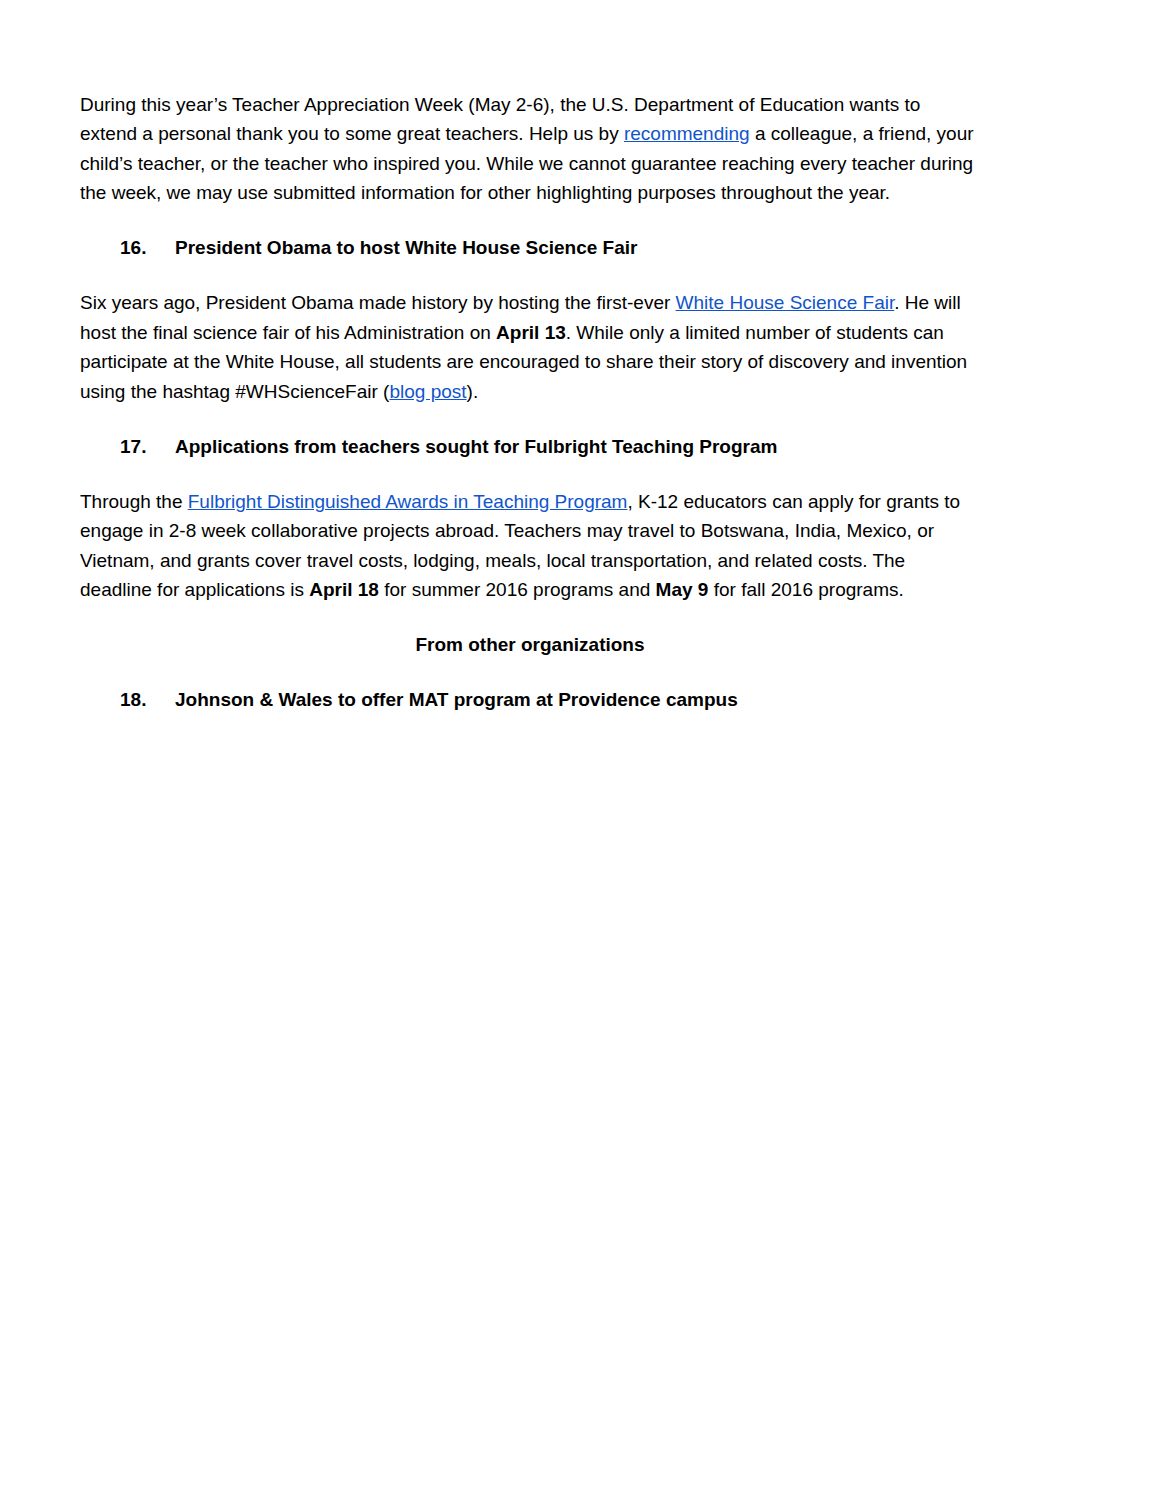During this year’s Teacher Appreciation Week (May 2-6), the U.S. Department of Education wants to extend a personal thank you to some great teachers. Help us by recommending a colleague, a friend, your child’s teacher, or the teacher who inspired you. While we cannot guarantee reaching every teacher during the week, we may use submitted information for other highlighting purposes throughout the year.
16. President Obama to host White House Science Fair
Six years ago, President Obama made history by hosting the first-ever White House Science Fair. He will host the final science fair of his Administration on April 13. While only a limited number of students can participate at the White House, all students are encouraged to share their story of discovery and invention using the hashtag #WHScienceFair (blog post).
17. Applications from teachers sought for Fulbright Teaching Program
Through the Fulbright Distinguished Awards in Teaching Program, K-12 educators can apply for grants to engage in 2-8 week collaborative projects abroad. Teachers may travel to Botswana, India, Mexico, or Vietnam, and grants cover travel costs, lodging, meals, local transportation, and related costs. The deadline for applications is April 18 for summer 2016 programs and May 9 for fall 2016 programs.
From other organizations
18. Johnson & Wales to offer MAT program at Providence campus